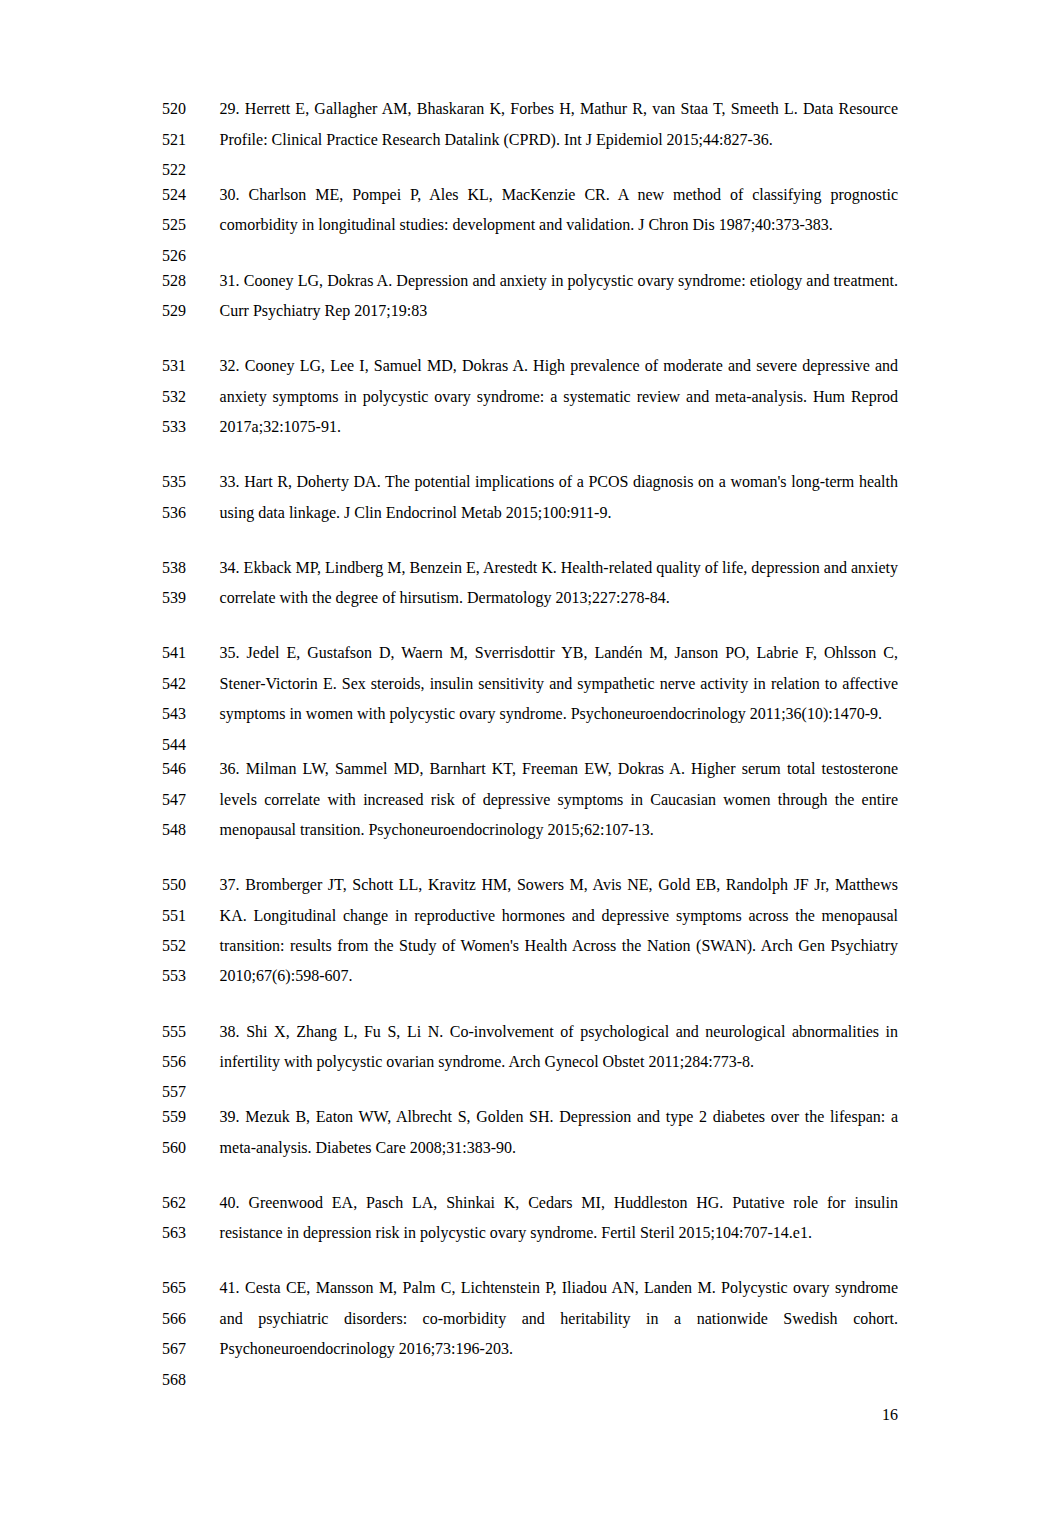520
521
522 29. Herrett E, Gallagher AM, Bhaskaran K, Forbes H, Mathur R, van Staa T, Smeeth L. Data Resource Profile: Clinical Practice Research Datalink (CPRD). Int J Epidemiol 2015;44:827-36.
524
525
526 30. Charlson ME, Pompei P, Ales KL, MacKenzie CR. A new method of classifying prognostic comorbidity in longitudinal studies: development and validation. J Chron Dis 1987;40:373-383.
528
529 31. Cooney LG, Dokras A. Depression and anxiety in polycystic ovary syndrome: etiology and treatment. Curr Psychiatry Rep 2017;19:83
531
532
533 32. Cooney LG, Lee I, Samuel MD, Dokras A. High prevalence of moderate and severe depressive and anxiety symptoms in polycystic ovary syndrome: a systematic review and meta-analysis. Hum Reprod 2017a;32:1075-91.
535
536 33. Hart R, Doherty DA. The potential implications of a PCOS diagnosis on a woman's long-term health using data linkage. J Clin Endocrinol Metab 2015;100:911-9.
538
539 34. Ekback MP, Lindberg M, Benzein E, Arestedt K. Health-related quality of life, depression and anxiety correlate with the degree of hirsutism. Dermatology 2013;227:278-84.
541
542
543
544 35. Jedel E, Gustafson D, Waern M, Sverrisdottir YB, Landén M, Janson PO, Labrie F, Ohlsson C, Stener-Victorin E. Sex steroids, insulin sensitivity and sympathetic nerve activity in relation to affective symptoms in women with polycystic ovary syndrome. Psychoneuroendocrinology 2011;36(10):1470-9.
546
547
548 36. Milman LW, Sammel MD, Barnhart KT, Freeman EW, Dokras A. Higher serum total testosterone levels correlate with increased risk of depressive symptoms in Caucasian women through the entire menopausal transition. Psychoneuroendocrinology 2015;62:107-13.
550
551
552
553 37. Bromberger JT, Schott LL, Kravitz HM, Sowers M, Avis NE, Gold EB, Randolph JF Jr, Matthews KA. Longitudinal change in reproductive hormones and depressive symptoms across the menopausal transition: results from the Study of Women's Health Across the Nation (SWAN). Arch Gen Psychiatry 2010;67(6):598-607.
555
556
557 38. Shi X, Zhang L, Fu S, Li N. Co-involvement of psychological and neurological abnormalities in infertility with polycystic ovarian syndrome. Arch Gynecol Obstet 2011;284:773-8.
559
560 39. Mezuk B, Eaton WW, Albrecht S, Golden SH. Depression and type 2 diabetes over the lifespan: a meta-analysis. Diabetes Care 2008;31:383-90.
562
563 40. Greenwood EA, Pasch LA, Shinkai K, Cedars MI, Huddleston HG. Putative role for insulin resistance in depression risk in polycystic ovary syndrome. Fertil Steril 2015;104:707-14.e1.
565
566
567
568 41. Cesta CE, Mansson M, Palm C, Lichtenstein P, Iliadou AN, Landen M. Polycystic ovary syndrome and psychiatric disorders: co-morbidity and heritability in a nationwide Swedish cohort. Psychoneuroendocrinology 2016;73:196-203.
16